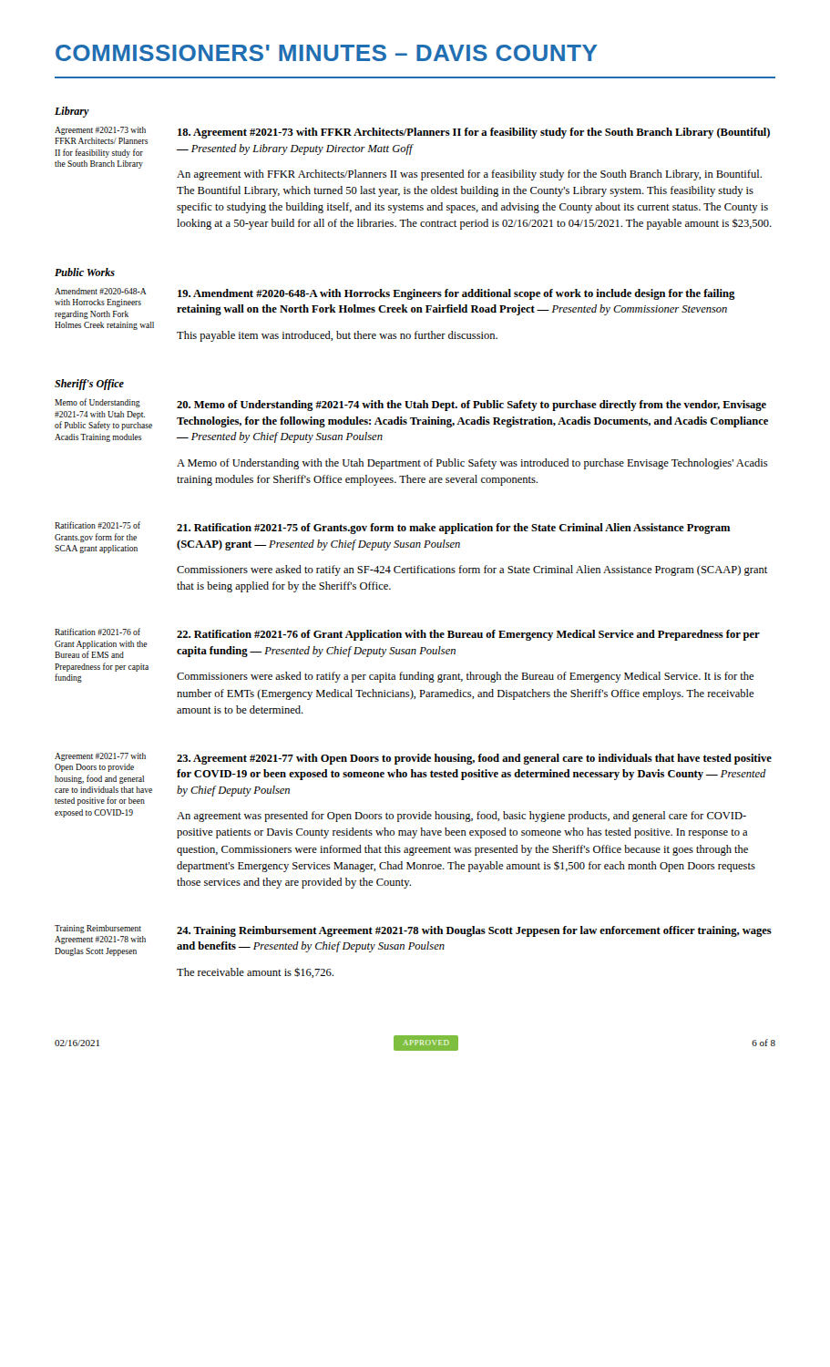COMMISSIONERS' MINUTES – DAVIS COUNTY
Library
Agreement #2021-73 with FFKR Architects/ Planners II for feasibility study for the South Branch Library
18. Agreement #2021-73 with FFKR Architects/Planners II for a feasibility study for the South Branch Library (Bountiful) — Presented by Library Deputy Director Matt Goff
An agreement with FFKR Architects/Planners II was presented for a feasibility study for the South Branch Library, in Bountiful. The Bountiful Library, which turned 50 last year, is the oldest building in the County's Library system. This feasibility study is specific to studying the building itself, and its systems and spaces, and advising the County about its current status. The County is looking at a 50-year build for all of the libraries. The contract period is 02/16/2021 to 04/15/2021. The payable amount is $23,500.
Public Works
Amendment #2020-648-A with Horrocks Engineers regarding North Fork Holmes Creek retaining wall
19. Amendment #2020-648-A with Horrocks Engineers for additional scope of work to include design for the failing retaining wall on the North Fork Holmes Creek on Fairfield Road Project — Presented by Commissioner Stevenson
This payable item was introduced, but there was no further discussion.
Sheriff's Office
Memo of Understanding #2021-74 with Utah Dept. of Public Safety to purchase Acadis Training modules
20. Memo of Understanding #2021-74 with the Utah Dept. of Public Safety to purchase directly from the vendor, Envisage Technologies, for the following modules: Acadis Training, Acadis Registration, Acadis Documents, and Acadis Compliance — Presented by Chief Deputy Susan Poulsen
A Memo of Understanding with the Utah Department of Public Safety was introduced to purchase Envisage Technologies' Acadis training modules for Sheriff's Office employees. There are several components.
Ratification #2021-75 of Grants.gov form for the SCAA grant application
21. Ratification #2021-75 of Grants.gov form to make application for the State Criminal Alien Assistance Program (SCAAP) grant — Presented by Chief Deputy Susan Poulsen
Commissioners were asked to ratify an SF-424 Certifications form for a State Criminal Alien Assistance Program (SCAAP) grant that is being applied for by the Sheriff's Office.
Ratification #2021-76 of Grant Application with the Bureau of EMS and Preparedness for per capita funding
22. Ratification #2021-76 of Grant Application with the Bureau of Emergency Medical Service and Preparedness for per capita funding — Presented by Chief Deputy Susan Poulsen
Commissioners were asked to ratify a per capita funding grant, through the Bureau of Emergency Medical Service. It is for the number of EMTs (Emergency Medical Technicians), Paramedics, and Dispatchers the Sheriff's Office employs. The receivable amount is to be determined.
Agreement #2021-77 with Open Doors to provide housing, food and general care to individuals that have tested positive for or been exposed to COVID-19
23. Agreement #2021-77 with Open Doors to provide housing, food and general care to individuals that have tested positive for COVID-19 or been exposed to someone who has tested positive as determined necessary by Davis County — Presented by Chief Deputy Poulsen
An agreement was presented for Open Doors to provide housing, food, basic hygiene products, and general care for COVID-positive patients or Davis County residents who may have been exposed to someone who has tested positive. In response to a question, Commissioners were informed that this agreement was presented by the Sheriff's Office because it goes through the department's Emergency Services Manager, Chad Monroe. The payable amount is $1,500 for each month Open Doors requests those services and they are provided by the County.
Training Reimbursement Agreement #2021-78 with Douglas Scott Jeppesen
24. Training Reimbursement Agreement #2021-78 with Douglas Scott Jeppesen for law enforcement officer training, wages and benefits — Presented by Chief Deputy Susan Poulsen
The receivable amount is $16,726.
02/16/2021 APPROVED 6 of 8